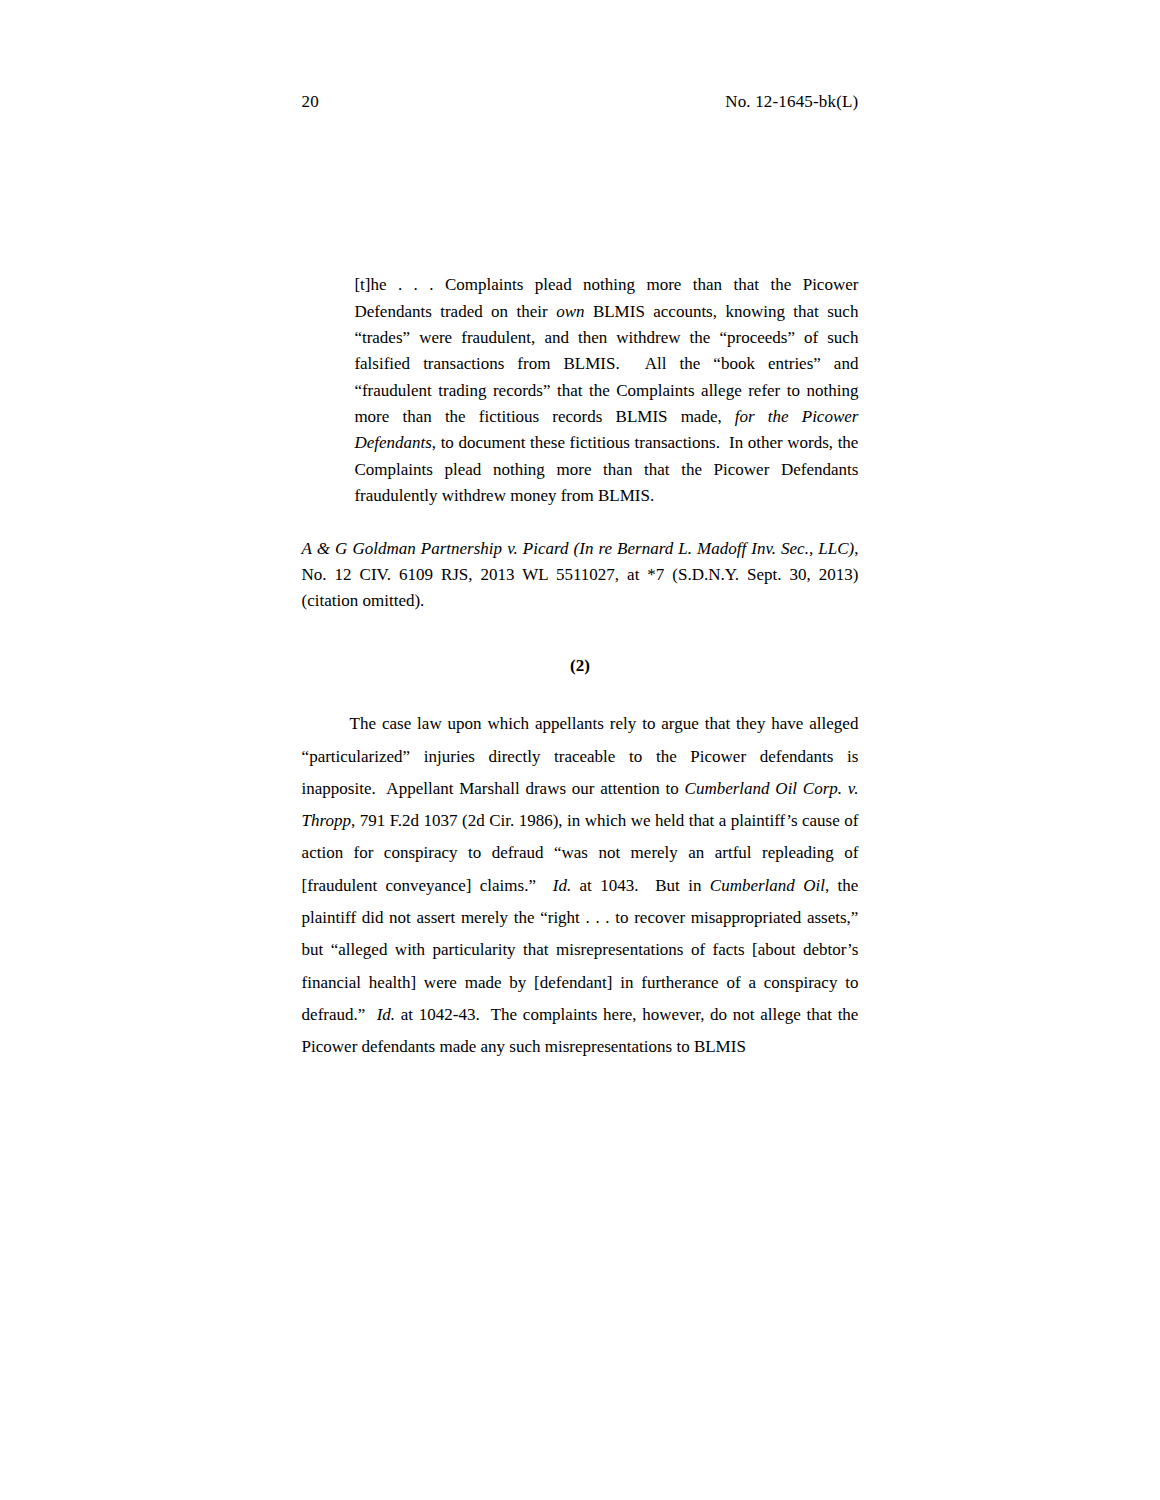20 No. 12-1645-bk(L)
[t]he . . . Complaints plead nothing more than that the Picower Defendants traded on their own BLMIS accounts, knowing that such “trades” were fraudulent, and then withdrew the “proceeds” of such falsified transactions from BLMIS. All the “book entries” and “fraudulent trading records” that the Complaints allege refer to nothing more than the fictitious records BLMIS made, for the Picower Defendants, to document these fictitious transactions. In other words, the Complaints plead nothing more than that the Picower Defendants fraudulently withdrew money from BLMIS.
A & G Goldman Partnership v. Picard (In re Bernard L. Madoff Inv. Sec., LLC), No. 12 CIV. 6109 RJS, 2013 WL 5511027, at *7 (S.D.N.Y. Sept. 30, 2013) (citation omitted).
(2)
The case law upon which appellants rely to argue that they have alleged “particularized” injuries directly traceable to the Picower defendants is inapposite. Appellant Marshall draws our attention to Cumberland Oil Corp. v. Thropp, 791 F.2d 1037 (2d Cir. 1986), in which we held that a plaintiff’s cause of action for conspiracy to defraud “was not merely an artful repleading of [fraudulent conveyance] claims.” Id. at 1043. But in Cumberland Oil, the plaintiff did not assert merely the “right . . . to recover misappropriated assets,” but “alleged with particularity that misrepresentations of facts [about debtor’s financial health] were made by [defendant] in furtherance of a conspiracy to defraud.” Id. at 1042-43. The complaints here, however, do not allege that the Picower defendants made any such misrepresentations to BLMIS